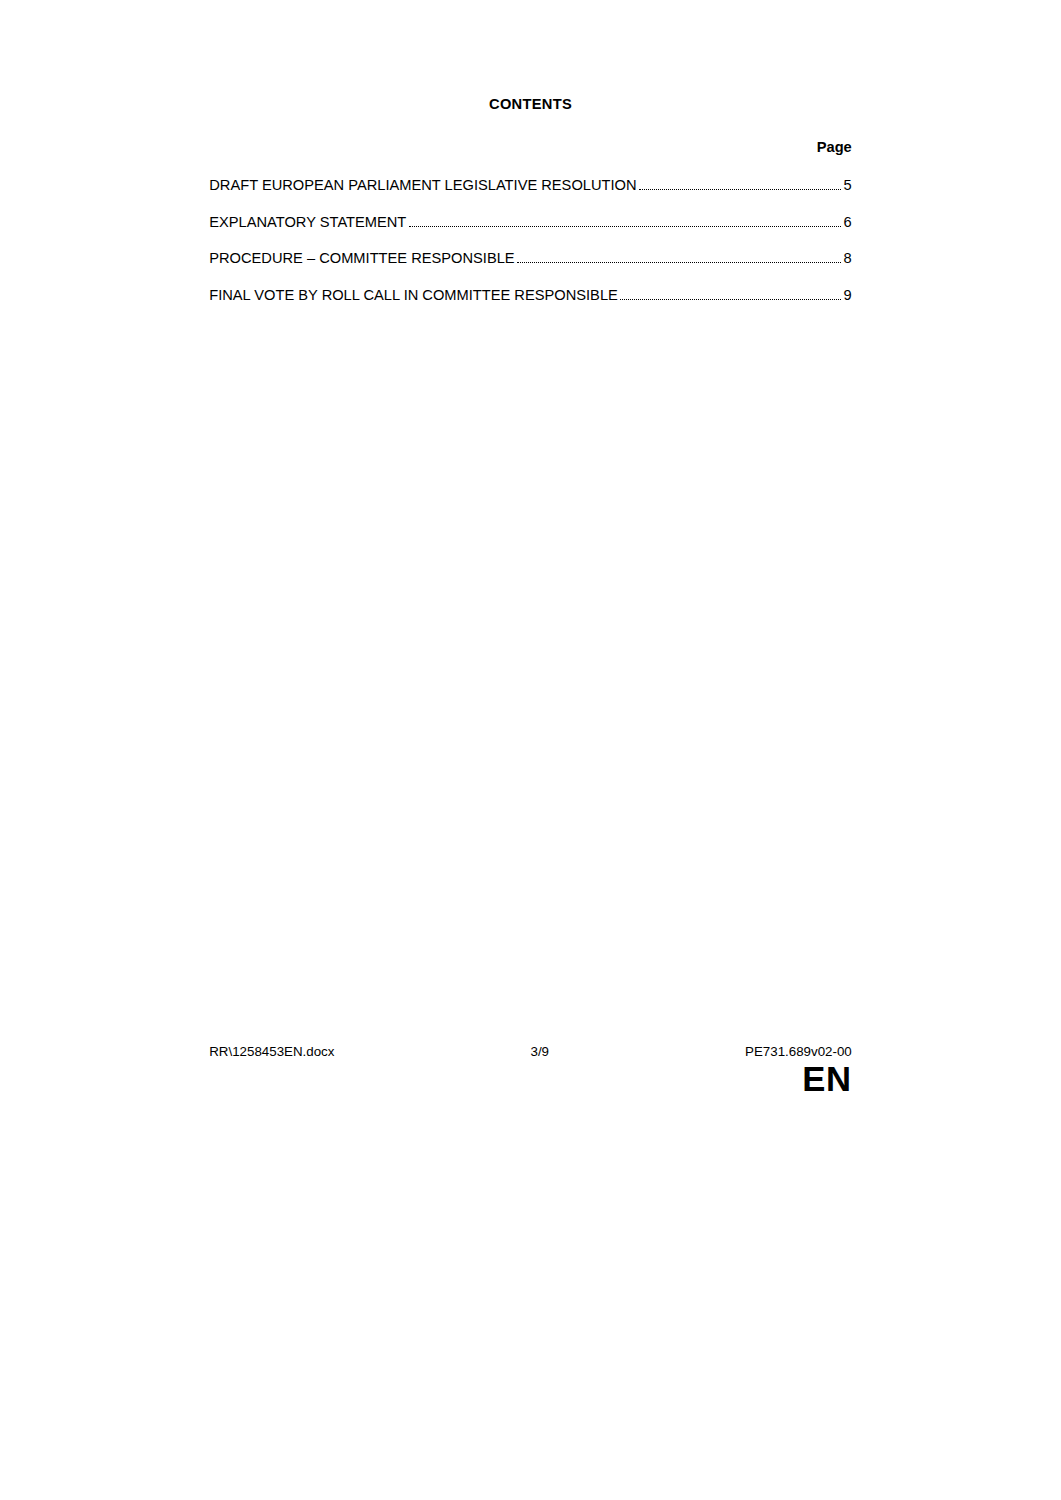CONTENTS
Page
DRAFT EUROPEAN PARLIAMENT LEGISLATIVE RESOLUTION 5
EXPLANATORY STATEMENT 6
PROCEDURE – COMMITTEE RESPONSIBLE 8
FINAL VOTE BY ROLL CALL IN COMMITTEE RESPONSIBLE 9
RR\1258453EN.docx
3/9
PE731.689v02-00
EN